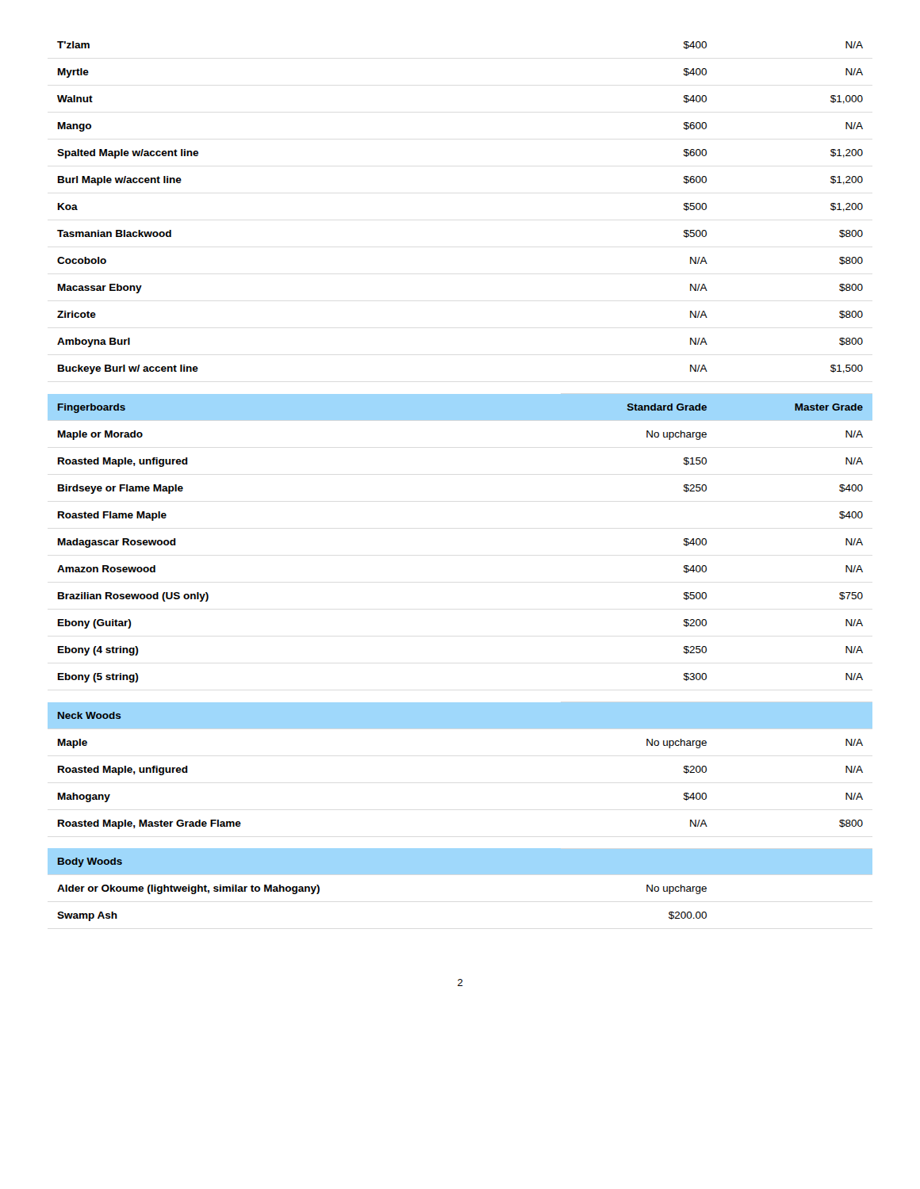| T'zlam | $400 | N/A |
| Myrtle | $400 | N/A |
| Walnut | $400 | $1,000 |
| Mango | $600 | N/A |
| Spalted Maple w/accent line | $600 | $1,200 |
| Burl Maple w/accent line | $600 | $1,200 |
| Koa | $500 | $1,200 |
| Tasmanian Blackwood | $500 | $800 |
| Cocobolo | N/A | $800 |
| Macassar Ebony | N/A | $800 |
| Ziricote | N/A | $800 |
| Amboyna Burl | N/A | $800 |
| Buckeye Burl w/ accent line | N/A | $1,500 |
| Fingerboards | Standard Grade | Master Grade |
| Maple or Morado | No upcharge | N/A |
| Roasted Maple, unfigured | $150 | N/A |
| Birdseye or Flame Maple | $250 | $400 |
| Roasted Flame Maple | | $400 |
| Madagascar Rosewood | $400 | N/A |
| Amazon Rosewood | $400 | N/A |
| Brazilian Rosewood (US only) | $500 | $750 |
| Ebony (Guitar) | $200 | N/A |
| Ebony (4 string) | $250 | N/A |
| Ebony (5 string) | $300 | N/A |
| Neck Woods | | |
| Maple | No upcharge | N/A |
| Roasted Maple, unfigured | $200 | N/A |
| Mahogany | $400 | N/A |
| Roasted Maple, Master Grade Flame | N/A | $800 |
| Body Woods | | |
| Alder or Okoume (lightweight, similar to Mahogany) | No upcharge | |
| Swamp Ash | $200.00 | |
2